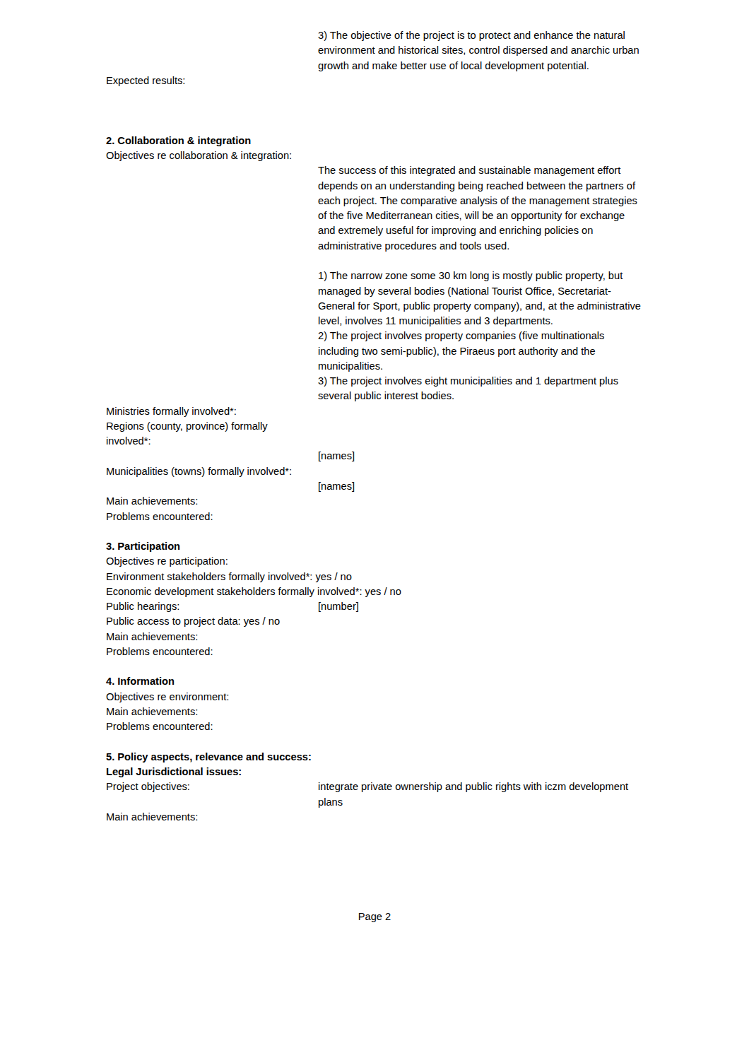3) The objective of the project is to protect and enhance the natural environment and historical sites, control dispersed and anarchic urban growth and make better use of local development potential.
Expected results:
2. Collaboration & integration
Objectives re collaboration & integration:
The success of this integrated and sustainable management effort depends on an understanding being reached between the partners of each project. The comparative analysis of the management strategies of the five Mediterranean cities, will be an opportunity for exchange and extremely useful for improving and enriching policies on administrative procedures and tools used.
1) The narrow zone some 30 km long is mostly public property, but managed by several bodies (National Tourist Office, Secretariat-General for Sport, public property company), and, at the administrative level, involves 11 municipalities and 3 departments.
2) The project involves property companies (five multinationals including two semi-public), the Piraeus port authority and the municipalities.
3) The project involves eight municipalities and 1 department plus several public interest bodies.
Ministries formally involved*:
Regions (county, province) formally involved*:
[names]
Municipalities (towns) formally involved*:
[names]
Main achievements:
Problems encountered:
3. Participation
Objectives re participation:
Environment stakeholders formally involved*: yes / no
Economic development stakeholders formally involved*: yes / no
Public hearings:
[number]
Public access to project data: yes / no
Main achievements:
Problems encountered:
4. Information
Objectives re environment:
Main achievements:
Problems encountered:
5. Policy aspects, relevance and success:
Legal Jurisdictional issues:
Project objectives:
integrate private ownership and public rights with iczm development plans
Main achievements:
Page 2